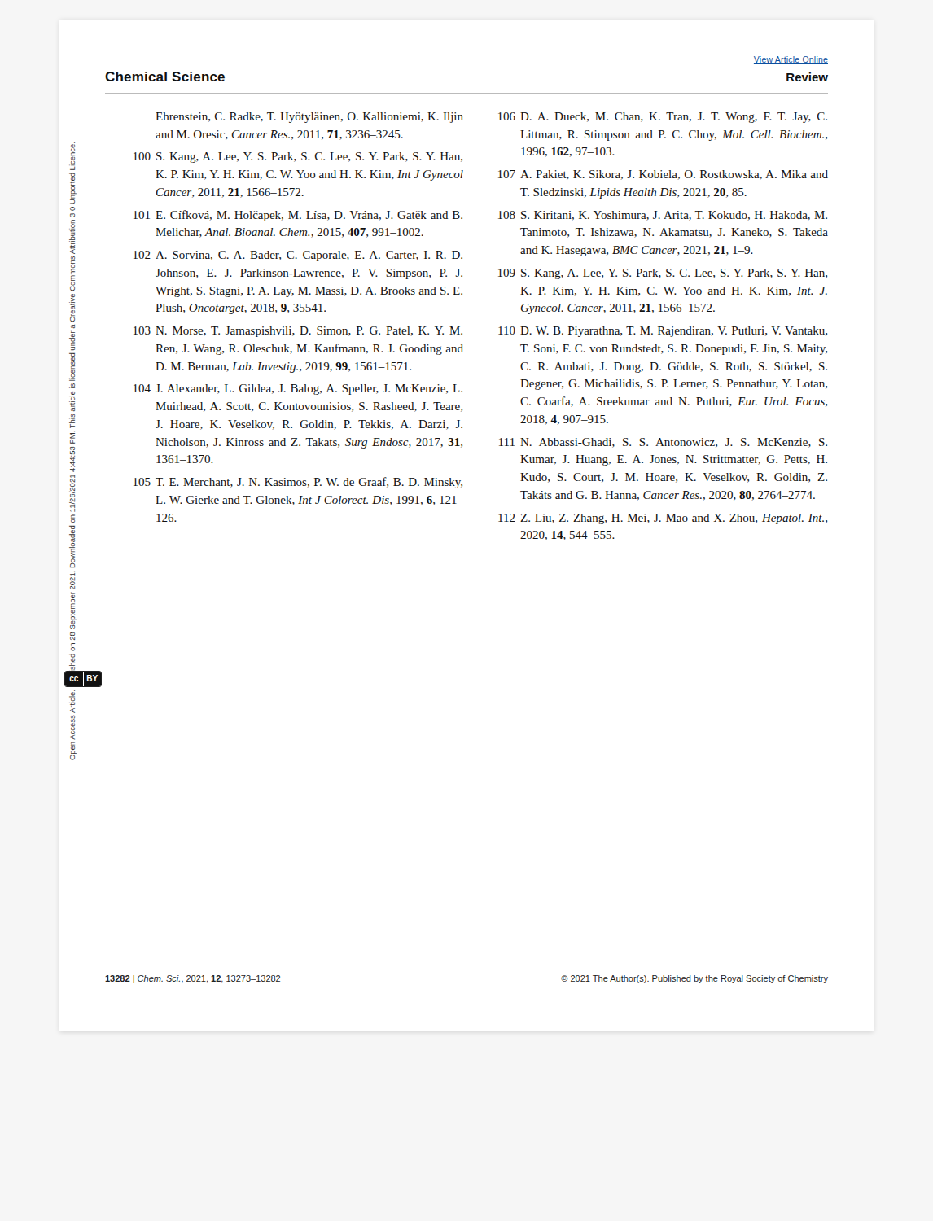View Article Online
Chemical Science
Review
Open Access Article. Published on 28 September 2021. Downloaded on 11/26/2021 4:44:53 PM. This article is licensed under a Creative Commons Attribution 3.0 Unported Licence.
cc BY
Ehrenstein, C. Radke, T. Hyötyläinen, O. Kallioniemi, K. Iljin and M. Oresic, Cancer Res., 2011, 71, 3236–3245.
100 S. Kang, A. Lee, Y. S. Park, S. C. Lee, S. Y. Park, S. Y. Han, K. P. Kim, Y. H. Kim, C. W. Yoo and H. K. Kim, Int J Gynecol Cancer, 2011, 21, 1566–1572.
101 E. Cífková, M. Holčapek, M. Lísa, D. Vrána, J. Gatěk and B. Melichar, Anal. Bioanal. Chem., 2015, 407, 991–1002.
102 A. Sorvina, C. A. Bader, C. Caporale, E. A. Carter, I. R. D. Johnson, E. J. Parkinson-Lawrence, P. V. Simpson, P. J. Wright, S. Stagni, P. A. Lay, M. Massi, D. A. Brooks and S. E. Plush, Oncotarget, 2018, 9, 35541.
103 N. Morse, T. Jamaspishvili, D. Simon, P. G. Patel, K. Y. M. Ren, J. Wang, R. Oleschuk, M. Kaufmann, R. J. Gooding and D. M. Berman, Lab. Investig., 2019, 99, 1561–1571.
104 J. Alexander, L. Gildea, J. Balog, A. Speller, J. McKenzie, L. Muirhead, A. Scott, C. Kontovounisios, S. Rasheed, J. Teare, J. Hoare, K. Veselkov, R. Goldin, P. Tekkis, A. Darzi, J. Nicholson, J. Kinross and Z. Takats, Surg Endosc, 2017, 31, 1361–1370.
105 T. E. Merchant, J. N. Kasimos, P. W. de Graaf, B. D. Minsky, L. W. Gierke and T. Glonek, Int J Colorect. Dis, 1991, 6, 121–126.
106 D. A. Dueck, M. Chan, K. Tran, J. T. Wong, F. T. Jay, C. Littman, R. Stimpson and P. C. Choy, Mol. Cell. Biochem., 1996, 162, 97–103.
107 A. Pakiet, K. Sikora, J. Kobiela, O. Rostkowska, A. Mika and T. Sledzinski, Lipids Health Dis, 2021, 20, 85.
108 S. Kiritani, K. Yoshimura, J. Arita, T. Kokudo, H. Hakoda, M. Tanimoto, T. Ishizawa, N. Akamatsu, J. Kaneko, S. Takeda and K. Hasegawa, BMC Cancer, 2021, 21, 1–9.
109 S. Kang, A. Lee, Y. S. Park, S. C. Lee, S. Y. Park, S. Y. Han, K. P. Kim, Y. H. Kim, C. W. Yoo and H. K. Kim, Int. J. Gynecol. Cancer, 2011, 21, 1566–1572.
110 D. W. B. Piyarathna, T. M. Rajendiran, V. Putluri, V. Vantaku, T. Soni, F. C. von Rundstedt, S. R. Donepudi, F. Jin, S. Maity, C. R. Ambati, J. Dong, D. Gödde, S. Roth, S. Störkel, S. Degener, G. Michailidis, S. P. Lerner, S. Pennathur, Y. Lotan, C. Coarfa, A. Sreekumar and N. Putluri, Eur. Urol. Focus, 2018, 4, 907–915.
111 N. Abbassi-Ghadi, S. S. Antonowicz, J. S. McKenzie, S. Kumar, J. Huang, E. A. Jones, N. Strittmatter, G. Petts, H. Kudo, S. Court, J. M. Hoare, K. Veselkov, R. Goldin, Z. Takáts and G. B. Hanna, Cancer Res., 2020, 80, 2764–2774.
112 Z. Liu, Z. Zhang, H. Mei, J. Mao and X. Zhou, Hepatol. Int., 2020, 14, 544–555.
13282 | Chem. Sci., 2021, 12, 13273–13282
© 2021 The Author(s). Published by the Royal Society of Chemistry